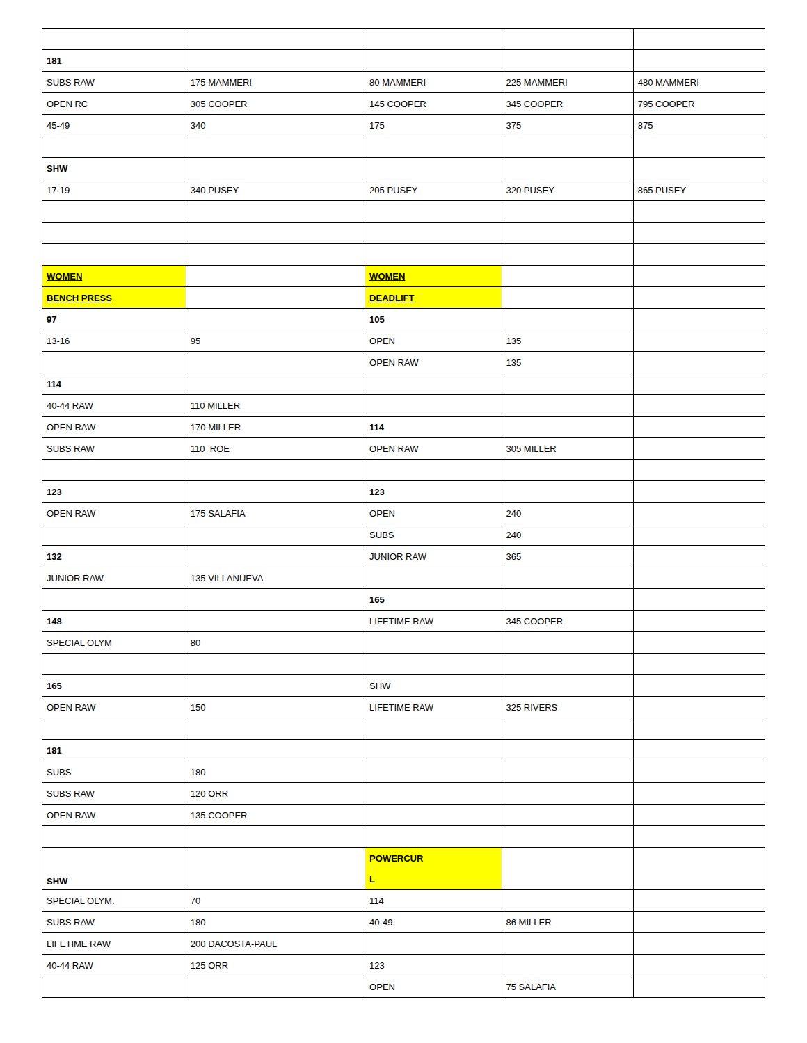| 181 | | | | |
| SUBS RAW | 175 MAMMERI | 80 MAMMERI | 225 MAMMERI | 480 MAMMERI |
| OPEN RC | 305 COOPER | 145 COOPER | 345 COOPER | 795 COOPER |
| 45-49 | 340 | 175 | 375 | 875 |
| SHW | | | | |
| 17-19 | 340 PUSEY | 205 PUSEY | 320 PUSEY | 865 PUSEY |
| WOMEN | | WOMEN | | |
| BENCH PRESS | | DEADLIFT | | |
| 97 | | 105 | | |
| 13-16 | 95 | OPEN | 135 | |
| | | OPEN RAW | 135 | |
| 114 | | | | |
| 40-44 RAW | 110 MILLER | | | |
| OPEN RAW | 170 MILLER | 114 | | |
| SUBS RAW | 110 ROE | OPEN RAW | 305 MILLER | |
| 123 | | 123 | | |
| OPEN RAW | 175 SALAFIA | OPEN | 240 | |
| | | SUBS | 240 | |
| 132 | | JUNIOR RAW | 365 | |
| JUNIOR RAW | 135 VILLANUEVA | | | |
| | | 165 | | |
| 148 | | LIFETIME RAW | 345 COOPER | |
| SPECIAL OLYM | 80 | | | |
| 165 | | SHW | | |
| OPEN RAW | 150 | LIFETIME RAW | 325 RIVERS | |
| 181 | | | | |
| SUBS | 180 | | | |
| SUBS RAW | 120 ORR | | | |
| OPEN RAW | 135 COOPER | | | |
| SHW | | POWERCUR | | |
| L |
| SPECIAL OLYM. | 70 | 114 | | |
| SUBS RAW | 180 | 40-49 | 86 MILLER | |
| LIFETIME RAW | 200 DACOSTA-PAUL | | | |
| 40-44 RAW | 125 ORR | 123 | | |
| | | OPEN | 75 SALAFIA | |